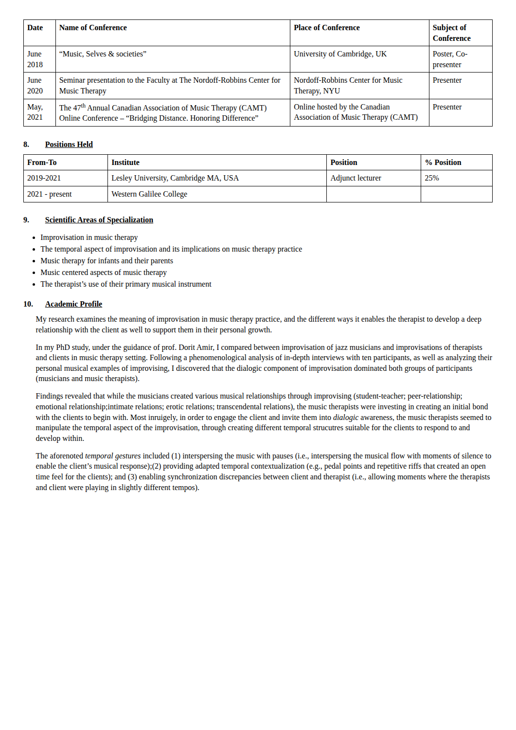| Date | Name of Conference | Place of Conference | Subject of Conference |
| --- | --- | --- | --- |
| June 2018 | “Music, Selves & societies” | University of Cambridge, UK | Poster, Co-presenter |
| June 2020 | Seminar presentation to the Faculty at The Nordoff-Robbins Center for Music Therapy | Nordoff-Robbins Center for Music Therapy, NYU | Presenter |
| May, 2021 | The 47 th Annual Canadian Association of Music Therapy (CAMT) Online Conference – “Bridging Distance. Honoring Difference” | Online hosted by the Canadian Association of Music Therapy (CAMT) | Presenter |
8.
Positions Held
| From-To | Institute | Position | % Position |
| --- | --- | --- | --- |
| 2019-2021 | Lesley University, Cambridge MA, USA | Adjunct lecturer | 25% |
| 2021 - present | Western Galilee College | | |
9.
Scientific Areas of Specialization
Improvisation in music therapy
The temporal aspect of improvisation and its implications on music therapy practice
Music therapy for infants and their parents
Music centered aspects of music therapy
The therapist’s use of their primary musical instrument
10.
Academic Profile
My research examines the meaning of improvisation in music therapy practice, and the different ways it enables the therapist to develop a deep relationship with the client as well to support them in their personal growth.
In my PhD study, under the guidance of prof. Dorit Amir, I compared between improvisation of jazz musicians and improvisations of therapists and clients in music therapy setting. Following a phenomenological analysis of in-depth interviews with ten participants, as well as analyzing their personal musical examples of improvising, I discovered that the dialogic component of improvisation dominated both groups of participants (musicians and music therapists).
Findings revealed that while the musicians created various musical relationships through improvising (student-teacher; peer-relationship; emotional relationship;intimate relations; erotic relations; transcendental relations), the music therapists were investing in creating an initial bond with the clients to begin with. Most inruigely, in order to engage the client and invite them into dialogic awareness, the music therapists seemed to manipulate the temporal aspect of the improvisation, through creating different temporal strucutres suitable for the clients to respond to and develop within.
The aforenoted temporal gestures included (1) interspersing the music with pauses (i.e., interspersing the musical flow with moments of silence to enable the client’s musical response);(2) providing adapted temporal contextualization (e.g., pedal points and repetitive riffs that created an open time feel for the clients); and (3) enabling synchronization discrepancies between client and therapist (i.e., allowing moments where the therapists and client were playing in slightly different tempos).